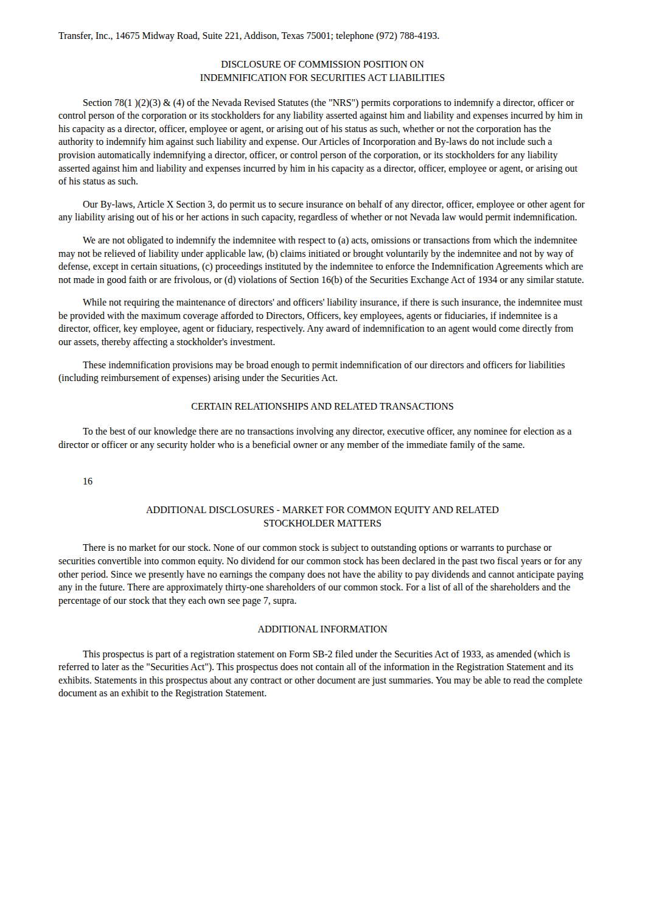Transfer, Inc., 14675 Midway Road, Suite 221, Addison, Texas 75001; telephone (972) 788-4193.
DISCLOSURE OF COMMISSION POSITION ON
INDEMNIFICATION FOR SECURITIES ACT LIABILITIES
Section 78(1 )(2)(3) & (4) of the Nevada Revised Statutes (the "NRS") permits corporations to indemnify a director, officer or control person of the corporation or its stockholders for any liability asserted against him and liability and expenses incurred by him in his capacity as a director, officer, employee or agent, or arising out of his status as such, whether or not the corporation has the authority to indemnify him against such liability and expense. Our Articles of Incorporation and By-laws do not include such a provision automatically indemnifying a director, officer, or control person of the corporation, or its stockholders for any liability asserted against him and liability and expenses incurred by him in his capacity as a director, officer, employee or agent, or arising out of his status as such.
Our By-laws, Article X Section 3, do permit us to secure insurance on behalf of any director, officer, employee or other agent for any liability arising out of his or her actions in such capacity, regardless of whether or not Nevada law would permit indemnification.
We are not obligated to indemnify the indemnitee with respect to (a) acts, omissions or transactions from which the indemnitee may not be relieved of liability under applicable law, (b) claims initiated or brought voluntarily by the indemnitee and not by way of defense, except in certain situations, (c) proceedings instituted by the indemnitee to enforce the Indemnification Agreements which are not made in good faith or are frivolous, or (d) violations of Section 16(b) of the Securities Exchange Act of 1934 or any similar statute.
While not requiring the maintenance of directors' and officers' liability insurance, if there is such insurance, the indemnitee must be provided with the maximum coverage afforded to Directors, Officers, key employees, agents or fiduciaries, if indemnitee is a director, officer, key employee, agent or fiduciary, respectively. Any award of indemnification to an agent would come directly from our assets, thereby affecting a stockholder's investment.
These indemnification provisions may be broad enough to permit indemnification of our directors and officers for liabilities (including reimbursement of expenses) arising under the Securities Act.
CERTAIN RELATIONSHIPS AND RELATED TRANSACTIONS
To the best of our knowledge there are no transactions involving any director, executive officer, any nominee for election as a director or officer or any security holder who is a beneficial owner or any member of the immediate family of the same.
16
ADDITIONAL DISCLOSURES - MARKET FOR COMMON EQUITY AND RELATED
STOCKHOLDER MATTERS
There is no market for our stock. None of our common stock is subject to outstanding options or warrants to purchase or securities convertible into common equity. No dividend for our common stock has been declared in the past two fiscal years or for any other period. Since we presently have no earnings the company does not have the ability to pay dividends and cannot anticipate paying any in the future. There are approximately thirty-one shareholders of our common stock. For a list of all of the shareholders and the percentage of our stock that they each own see page 7, supra.
ADDITIONAL INFORMATION
This prospectus is part of a registration statement on Form SB-2 filed under the Securities Act of 1933, as amended (which is referred to later as the "Securities Act"). This prospectus does not contain all of the information in the Registration Statement and its exhibits. Statements in this prospectus about any contract or other document are just summaries. You may be able to read the complete document as an exhibit to the Registration Statement.